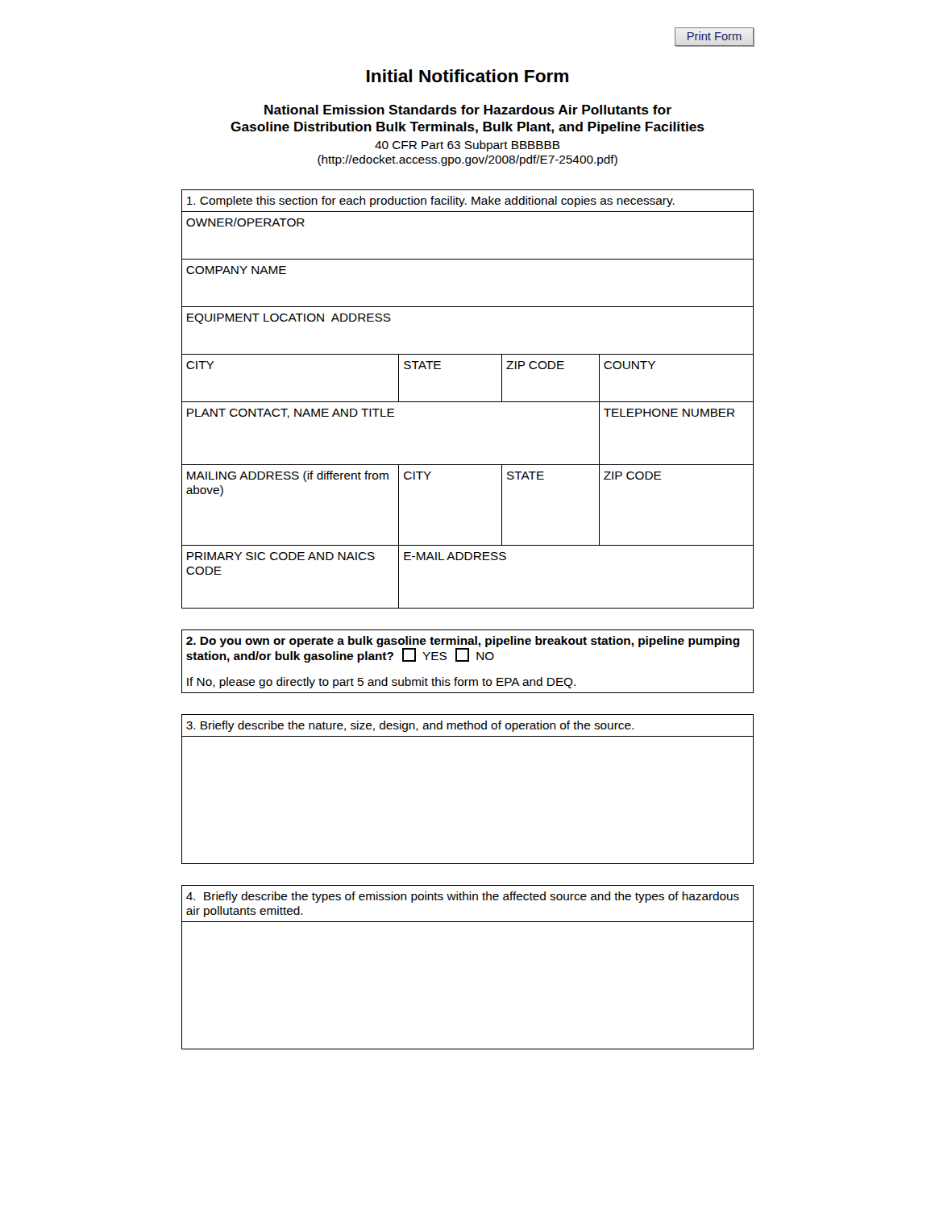Print Form
Initial Notification Form
National Emission Standards for Hazardous Air Pollutants for
Gasoline Distribution Bulk Terminals, Bulk Plant, and Pipeline Facilities
40 CFR Part 63 Subpart BBBBBB
(http://edocket.access.gpo.gov/2008/pdf/E7-25400.pdf)
| 1. Complete this section for each production facility. Make additional copies as necessary. |
| OWNER/OPERATOR |
| COMPANY NAME |
| EQUIPMENT LOCATION ADDRESS |
| CITY | STATE | ZIP CODE | COUNTY |
| PLANT CONTACT, NAME AND TITLE | TELEPHONE NUMBER |
| MAILING ADDRESS (if different from above) | CITY | STATE | ZIP CODE |
| PRIMARY SIC CODE AND NAICS CODE | E-MAIL ADDRESS |
| 2. Do you own or operate a bulk gasoline terminal, pipeline breakout station, pipeline pumping station, and/or bulk gasoline plant? YES NO If No, please go directly to part 5 and submit this form to EPA and DEQ. |
| 3. Briefly describe the nature, size, design, and method of operation of the source. |
| 4. Briefly describe the types of emission points within the affected source and the types of hazardous air pollutants emitted. |